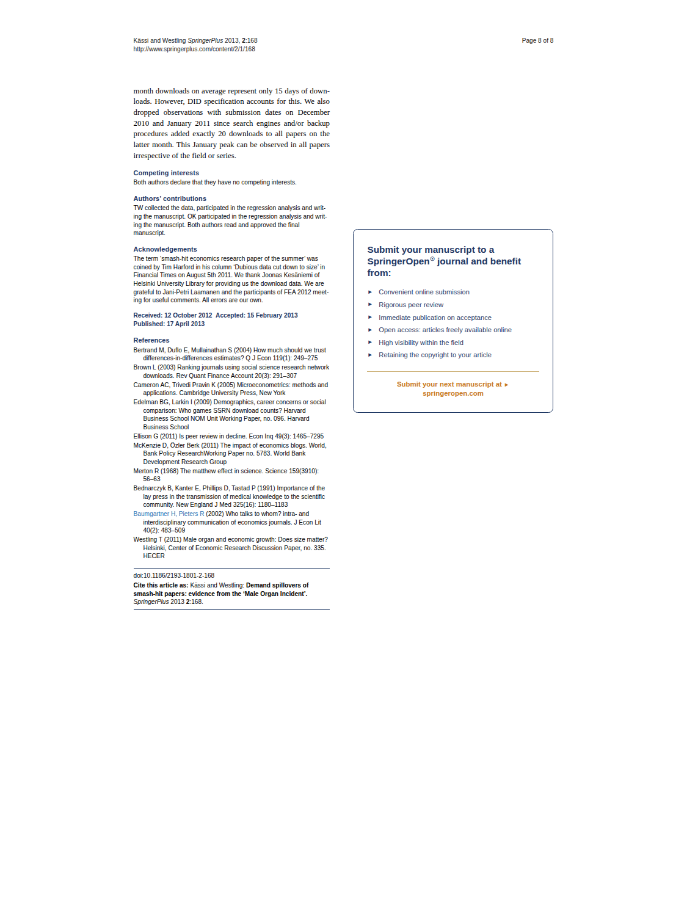Kässi and Westling SpringerPlus 2013, 2:168
http://www.springerplus.com/content/2/1/168
Page 8 of 8
month downloads on average represent only 15 days of downloads. However, DID specification accounts for this. We also dropped observations with submission dates on December 2010 and January 2011 since search engines and/or backup procedures added exactly 20 downloads to all papers on the latter month. This January peak can be observed in all papers irrespective of the field or series.
Competing interests
Both authors declare that they have no competing interests.
Authors’ contributions
TW collected the data, participated in the regression analysis and writing the manuscript. OK participated in the regression analysis and writing the manuscript. Both authors read and approved the final manuscript.
Acknowledgements
The term ‘smash-hit economics research paper of the summer’ was coined by Tim Harford in his column ‘Dubious data cut down to size’ in Financial Times on August 5th 2011. We thank Joonas Kesäniemi of Helsinki University Library for providing us the download data. We are grateful to Jani-Petri Laamanen and the participants of FEA 2012 meeting for useful comments. All errors are our own.
Received: 12 October 2012 Accepted: 15 February 2013
Published: 17 April 2013
References
Bertrand M, Duflo E, Mullainathan S (2004) How much should we trust differences-in-differences estimates? Q J Econ 119(1): 249–275
Brown L (2003) Ranking journals using social science research network downloads. Rev Quant Finance Account 20(3): 291–307
Cameron AC, Trivedi Pravin K (2005) Microeconometrics: methods and applications. Cambridge University Press, New York
Edelman BG, Larkin I (2009) Demographics, career concerns or social comparison: Who games SSRN download counts? Harvard Business School NOM Unit Working Paper, no. 096. Harvard Business School
Ellison G (2011) Is peer review in decline. Econ Inq 49(3): 1465–7295
McKenzie D, Özler Berk (2011) The impact of economics blogs. World, Bank Policy ResearchWorking Paper no. 5783. World Bank Development Research Group
Merton R (1968) The matthew effect in science. Science 159(3910): 56–63
Bednarczyk B, Kanter E, Phillips D, Tastad P (1991) Importance of the lay press in the transmission of medical knowledge to the scientific community. New England J Med 325(16): 1180–1183
Baumgartner H, Pieters R (2002) Who talks to whom? intra- and interdisciplinary communication of economics journals. J Econ Lit 40(2): 483–509
Westling T (2011) Male organ and economic growth: Does size matter? Helsinki, Center of Economic Research Discussion Paper, no. 335. HECER
doi:10.1186/2193-1801-2-168
Cite this article as: Kässi and Westling: Demand spillovers of smash-hit papers: evidence from the ‘Male Organ Incident’. SpringerPlus 2013 2:168.
Submit your manuscript to a SpringerOpen☉ journal and benefit from:
Convenient online submission
Rigorous peer review
Immediate publication on acceptance
Open access: articles freely available online
High visibility within the field
Retaining the copyright to your article
Submit your next manuscript at ► springeropen.com